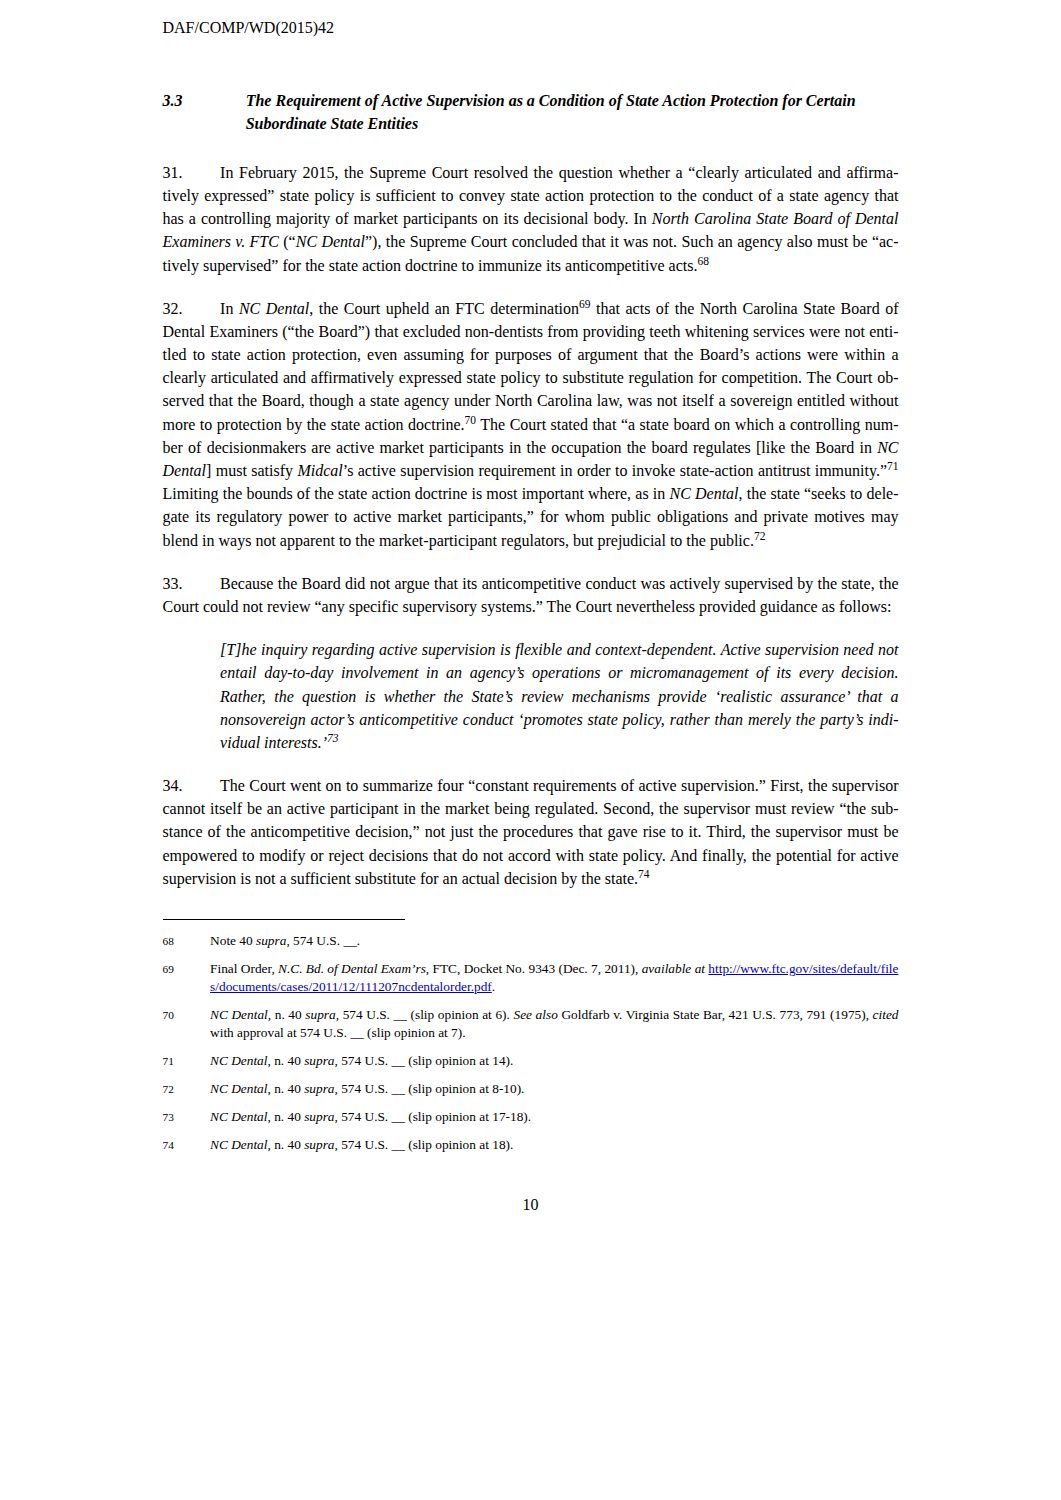DAF/COMP/WD(2015)42
3.3 The Requirement of Active Supervision as a Condition of State Action Protection for Certain Subordinate State Entities
31. In February 2015, the Supreme Court resolved the question whether a “clearly articulated and affirmatively expressed” state policy is sufficient to convey state action protection to the conduct of a state agency that has a controlling majority of market participants on its decisional body. In North Carolina State Board of Dental Examiners v. FTC (“NC Dental”), the Supreme Court concluded that it was not. Such an agency also must be “actively supervised” for the state action doctrine to immunize its anticompetitive acts.68
32. In NC Dental, the Court upheld an FTC determination69 that acts of the North Carolina State Board of Dental Examiners (“the Board”) that excluded non-dentists from providing teeth whitening services were not entitled to state action protection, even assuming for purposes of argument that the Board’s actions were within a clearly articulated and affirmatively expressed state policy to substitute regulation for competition. The Court observed that the Board, though a state agency under North Carolina law, was not itself a sovereign entitled without more to protection by the state action doctrine.70 The Court stated that “a state board on which a controlling number of decisionmakers are active market participants in the occupation the board regulates [like the Board in NC Dental] must satisfy Midcal’s active supervision requirement in order to invoke state-action antitrust immunity.”71 Limiting the bounds of the state action doctrine is most important where, as in NC Dental, the state “seeks to delegate its regulatory power to active market participants,” for whom public obligations and private motives may blend in ways not apparent to the market-participant regulators, but prejudicial to the public.72
33. Because the Board did not argue that its anticompetitive conduct was actively supervised by the state, the Court could not review “any specific supervisory systems.” The Court nevertheless provided guidance as follows:
[T]he inquiry regarding active supervision is flexible and context-dependent. Active supervision need not entail day-to-day involvement in an agency’s operations or micromanagement of its every decision. Rather, the question is whether the State’s review mechanisms provide ‘realistic assurance’ that a nonsovereign actor’s anticompetitive conduct ‘promotes state policy, rather than merely the party’s individual interests.’73
34. The Court went on to summarize four “constant requirements of active supervision.” First, the supervisor cannot itself be an active participant in the market being regulated. Second, the supervisor must review “the substance of the anticompetitive decision,” not just the procedures that gave rise to it. Third, the supervisor must be empowered to modify or reject decisions that do not accord with state policy. And finally, the potential for active supervision is not a sufficient substitute for an actual decision by the state.74
68
Note 40 supra, 574 U.S. __.
69
Final Order, N.C. Bd. of Dental Exam’rs, FTC, Docket No. 9343 (Dec. 7, 2011), available at http://www.ftc.gov/sites/default/files/documents/cases/2011/12/111207ncdentalorder.pdf.
70
NC Dental, n. 40 supra, 574 U.S. __ (slip opinion at 6). See also Goldfarb v. Virginia State Bar, 421 U.S. 773, 791 (1975), cited with approval at 574 U.S. __ (slip opinion at 7).
71
NC Dental, n. 40 supra, 574 U.S. __ (slip opinion at 14).
72
NC Dental, n. 40 supra, 574 U.S. __ (slip opinion at 8-10).
73
NC Dental, n. 40 supra, 574 U.S. __ (slip opinion at 17-18).
74
NC Dental, n. 40 supra, 574 U.S. __ (slip opinion at 18).
10